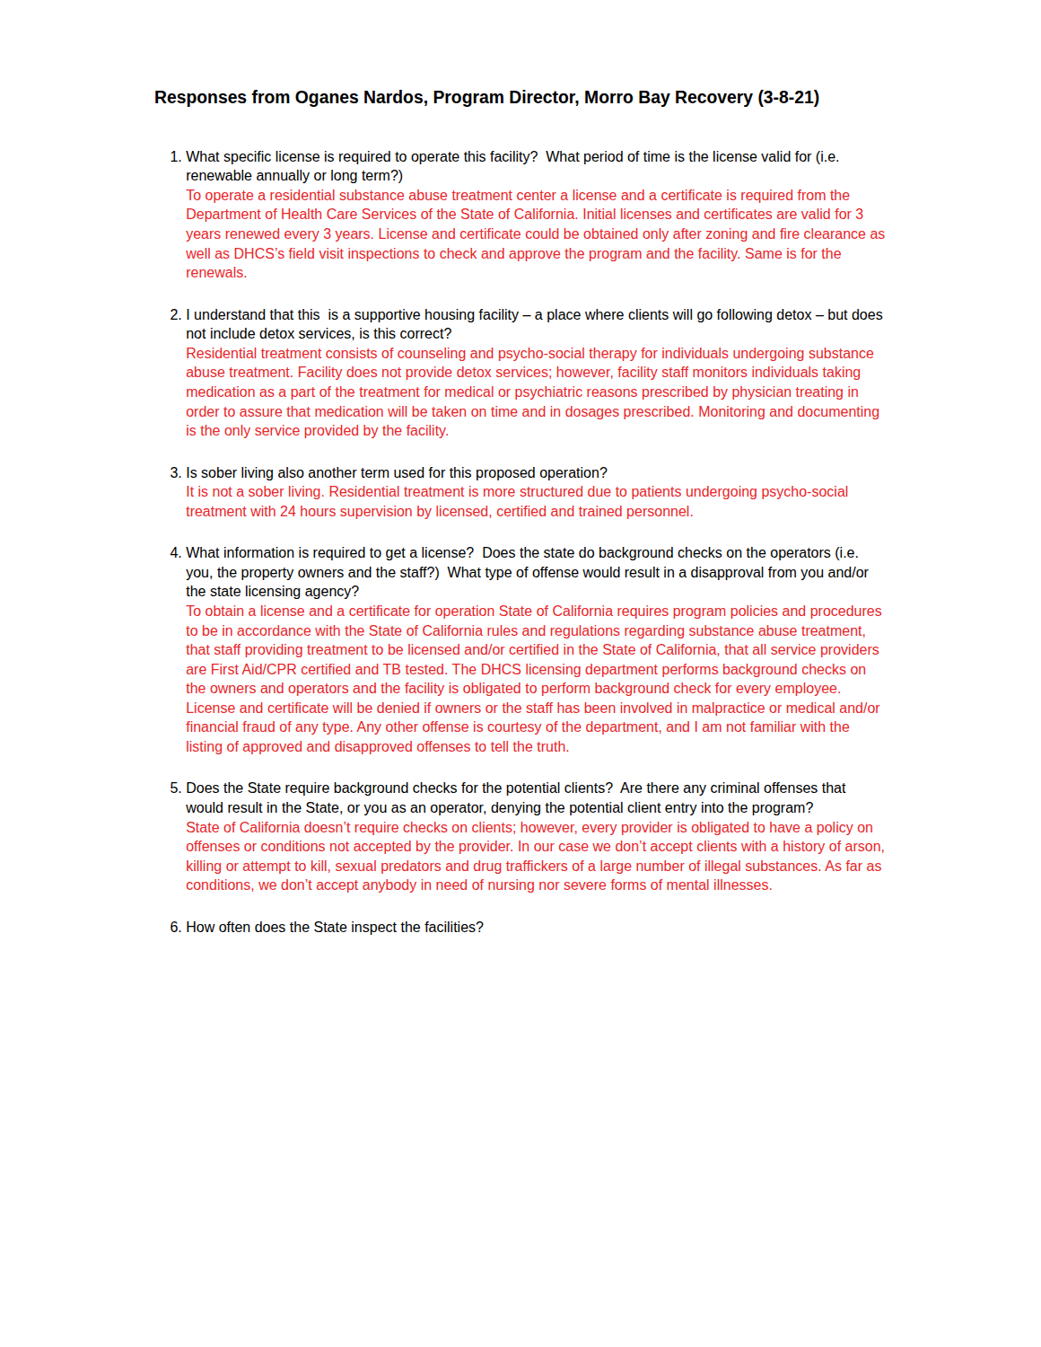Responses from Oganes Nardos, Program Director, Morro Bay Recovery (3-8-21)
What specific license is required to operate this facility? What period of time is the license valid for (i.e. renewable annually or long term?) To operate a residential substance abuse treatment center a license and a certificate is required from the Department of Health Care Services of the State of California. Initial licenses and certificates are valid for 3 years renewed every 3 years. License and certificate could be obtained only after zoning and fire clearance as well as DHCS’s field visit inspections to check and approve the program and the facility. Same is for the renewals.
I understand that this is a supportive housing facility – a place where clients will go following detox – but does not include detox services, is this correct? Residential treatment consists of counseling and psycho-social therapy for individuals undergoing substance abuse treatment. Facility does not provide detox services; however, facility staff monitors individuals taking medication as a part of the treatment for medical or psychiatric reasons prescribed by physician treating in order to assure that medication will be taken on time and in dosages prescribed. Monitoring and documenting is the only service provided by the facility.
Is sober living also another term used for this proposed operation? It is not a sober living. Residential treatment is more structured due to patients undergoing psycho-social treatment with 24 hours supervision by licensed, certified and trained personnel.
What information is required to get a license? Does the state do background checks on the operators (i.e. you, the property owners and the staff?) What type of offense would result in a disapproval from you and/or the state licensing agency? To obtain a license and a certificate for operation State of California requires program policies and procedures to be in accordance with the State of California rules and regulations regarding substance abuse treatment, that staff providing treatment to be licensed and/or certified in the State of California, that all service providers are First Aid/CPR certified and TB tested. The DHCS licensing department performs background checks on the owners and operators and the facility is obligated to perform background check for every employee. License and certificate will be denied if owners or the staff has been involved in malpractice or medical and/or financial fraud of any type. Any other offense is courtesy of the department, and I am not familiar with the listing of approved and disapproved offenses to tell the truth.
Does the State require background checks for the potential clients? Are there any criminal offenses that would result in the State, or you as an operator, denying the potential client entry into the program? State of California doesn’t require checks on clients; however, every provider is obligated to have a policy on offenses or conditions not accepted by the provider. In our case we don’t accept clients with a history of arson, killing or attempt to kill, sexual predators and drug traffickers of a large number of illegal substances. As far as conditions, we don’t accept anybody in need of nursing nor severe forms of mental illnesses.
How often does the State inspect the facilities?